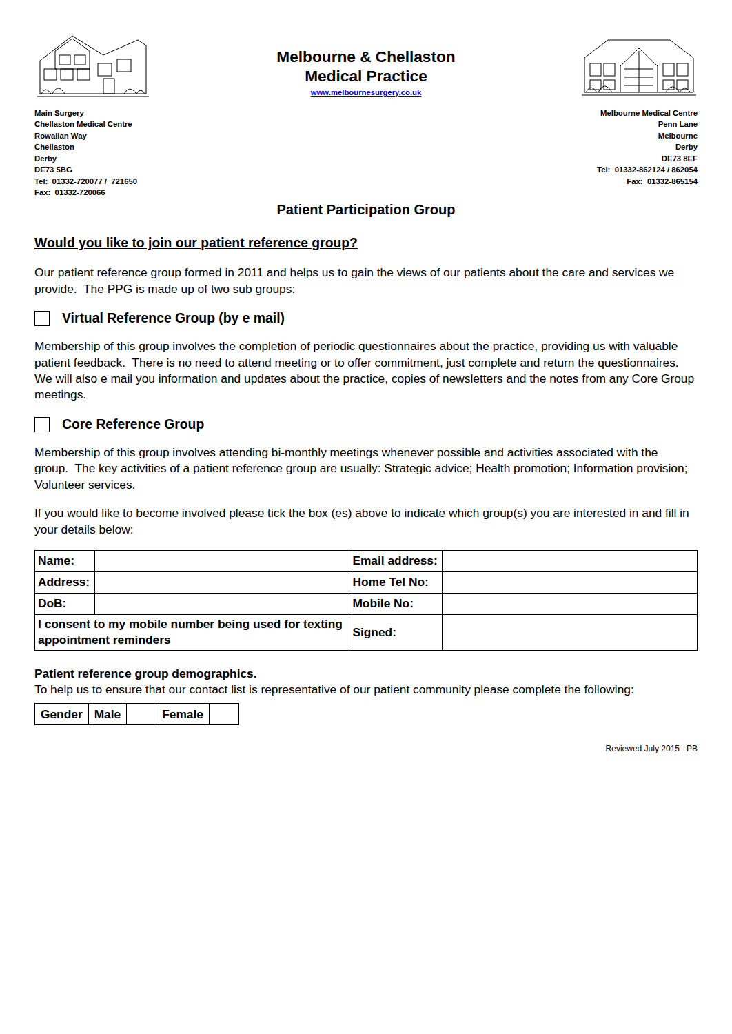Melbourne & Chellaston
Medical Practice
www.melbournesurgery.co.uk
Main Surgery
Chellaston Medical Centre
Rowallan Way
Chellaston
Derby
DE73 5BG
Tel: 01332-720077 / 721650
Fax: 01332-720066
Melbourne Medical Centre
Penn Lane
Melbourne
Derby
DE73 8EF
Tel: 01332-862124 / 862054
Fax: 01332-865154
Patient Participation Group
Would you like to join our patient reference group?
Our patient reference group formed in 2011 and helps us to gain the views of our patients about the care and services we provide. The PPG is made up of two sub groups:
Virtual Reference Group (by e mail)
Membership of this group involves the completion of periodic questionnaires about the practice, providing us with valuable patient feedback. There is no need to attend meeting or to offer commitment, just complete and return the questionnaires. We will also e mail you information and updates about the practice, copies of newsletters and the notes from any Core Group meetings.
Core Reference Group
Membership of this group involves attending bi-monthly meetings whenever possible and activities associated with the group. The key activities of a patient reference group are usually: Strategic advice; Health promotion; Information provision; Volunteer services.
If you would like to become involved please tick the box (es) above to indicate which group(s) you are interested in and fill in your details below:
| Name: | | Email address: | |
| Address: | | Home Tel No: | |
| DoB: | | Mobile No: | |
| I consent to my mobile number being used for texting appointment reminders | Signed: | |
Patient reference group demographics.
To help us to ensure that our contact list is representative of our patient community please complete the following:
| Gender | Male | | Female | |
Reviewed July 2015– PB